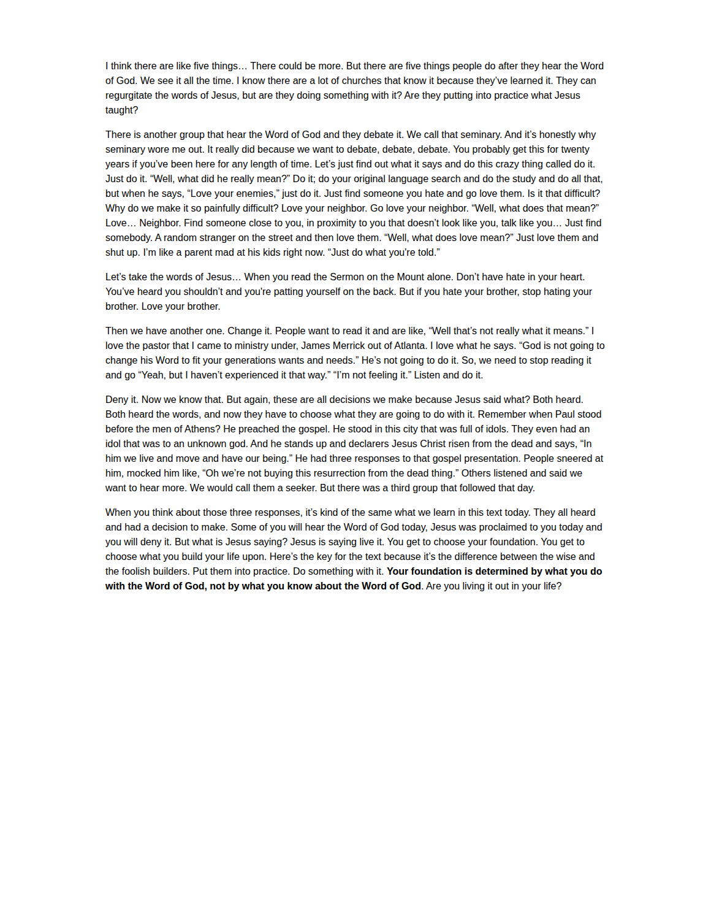I think there are like five things… There could be more. But there are five things people do after they hear the Word of God. We see it all the time. I know there are a lot of churches that know it because they’ve learned it. They can regurgitate the words of Jesus, but are they doing something with it? Are they putting into practice what Jesus taught?
There is another group that hear the Word of God and they debate it. We call that seminary. And it’s honestly why seminary wore me out. It really did because we want to debate, debate, debate. You probably get this for twenty years if you’ve been here for any length of time. Let’s just find out what it says and do this crazy thing called do it. Just do it. “Well, what did he really mean?” Do it; do your original language search and do the study and do all that, but when he says, “Love your enemies,” just do it. Just find someone you hate and go love them. Is it that difficult? Why do we make it so painfully difficult? Love your neighbor. Go love your neighbor. “Well, what does that mean?” Love… Neighbor. Find someone close to you, in proximity to you that doesn’t look like you, talk like you… Just find somebody. A random stranger on the street and then love them. “Well, what does love mean?” Just love them and shut up. I’m like a parent mad at his kids right now. “Just do what you're told.”
Let’s take the words of Jesus… When you read the Sermon on the Mount alone. Don’t have hate in your heart. You’ve heard you shouldn’t and you're patting yourself on the back. But if you hate your brother, stop hating your brother. Love your brother.
Then we have another one. Change it. People want to read it and are like, “Well that’s not really what it means.” I love the pastor that I came to ministry under, James Merrick out of Atlanta. I love what he says. “God is not going to change his Word to fit your generations wants and needs.” He’s not going to do it. So, we need to stop reading it and go “Yeah, but I haven’t experienced it that way.” “I’m not feeling it.” Listen and do it.
Deny it. Now we know that. But again, these are all decisions we make because Jesus said what? Both heard. Both heard the words, and now they have to choose what they are going to do with it. Remember when Paul stood before the men of Athens? He preached the gospel. He stood in this city that was full of idols. They even had an idol that was to an unknown god. And he stands up and declarers Jesus Christ risen from the dead and says, “In him we live and move and have our being.” He had three responses to that gospel presentation. People sneered at him, mocked him like, “Oh we’re not buying this resurrection from the dead thing.” Others listened and said we want to hear more. We would call them a seeker. But there was a third group that followed that day.
When you think about those three responses, it’s kind of the same what we learn in this text today. They all heard and had a decision to make. Some of you will hear the Word of God today, Jesus was proclaimed to you today and you will deny it. But what is Jesus saying? Jesus is saying live it. You get to choose your foundation. You get to choose what you build your life upon. Here’s the key for the text because it’s the difference between the wise and the foolish builders. Put them into practice. Do something with it. Your foundation is determined by what you do with the Word of God, not by what you know about the Word of God. Are you living it out in your life?